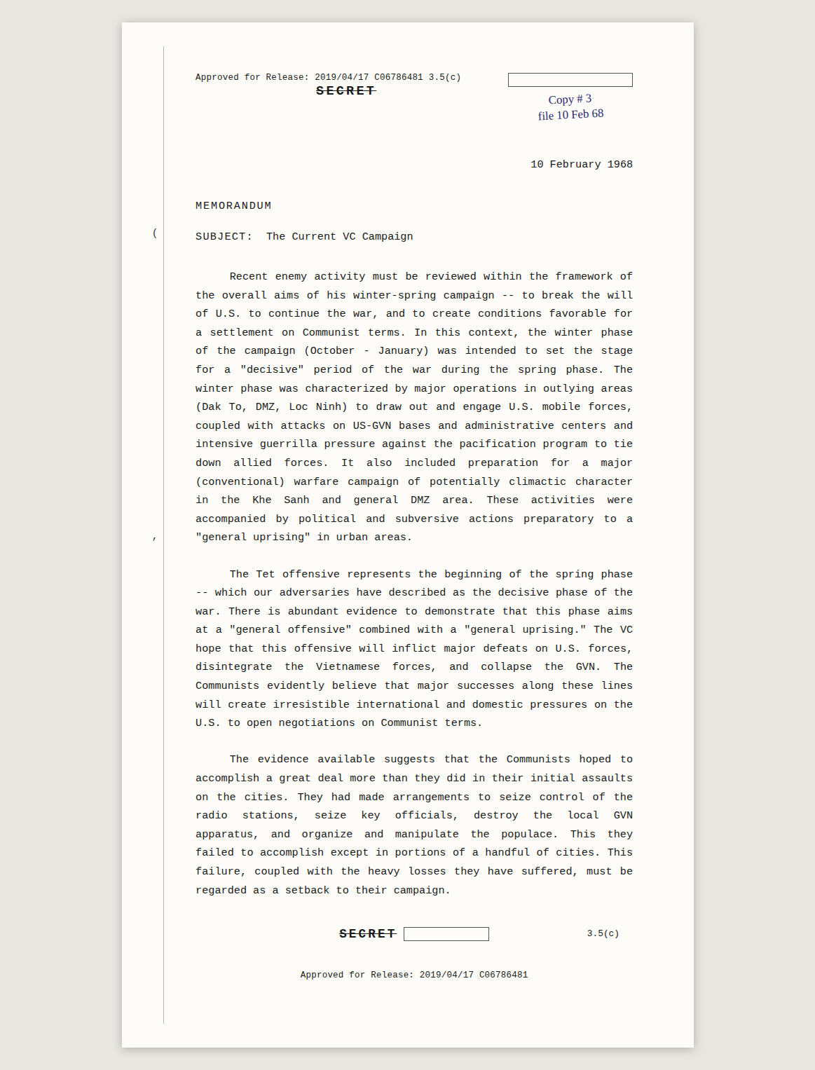Approved for Release: 2019/04/17 C06786481 3.5(c)
SECRET
Copy # 3
file 10 Feb 68
10 February 1968
MEMORANDUM
SUBJECT: The Current VC Campaign
( ,
Recent enemy activity must be reviewed within the framework of the overall aims of his winter-spring campaign -- to break the will of U.S. to continue the war, and to create conditions favorable for a settlement on Communist terms. In this context, the winter phase of the campaign (October - January) was intended to set the stage for a "decisive" period of the war during the spring phase. The winter phase was characterized by major operations in outlying areas (Dak To, DMZ, Loc Ninh) to draw out and engage U.S. mobile forces, coupled with attacks on US-GVN bases and administrative centers and intensive guerrilla pressure against the pacification program to tie down allied forces. It also included preparation for a major (conventional) warfare campaign of potentially climactic character in the Khe Sanh and general DMZ area. These activities were accompanied by political and subversive actions preparatory to a "general uprising" in urban areas.
The Tet offensive represents the beginning of the spring phase -- which our adversaries have described as the decisive phase of the war. There is abundant evidence to demonstrate that this phase aims at a "general offensive" combined with a "general uprising." The VC hope that this offensive will inflict major defeats on U.S. forces, disintegrate the Vietnamese forces, and collapse the GVN. The Communists evidently believe that major successes along these lines will create irresistible international and domestic pressures on the U.S. to open negotiations on Communist terms.
The evidence available suggests that the Communists hoped to accomplish a great deal more than they did in their initial assaults on the cities. They had made arrangements to seize control of the radio stations, seize key officials, destroy the local GVN apparatus, and organize and manipulate the populace. This they failed to accomplish except in portions of a handful of cities. This failure, coupled with the heavy losses they have suffered, must be regarded as a setback to their campaign.
SECRET
3.5(c)
Approved for Release: 2019/04/17 C06786481